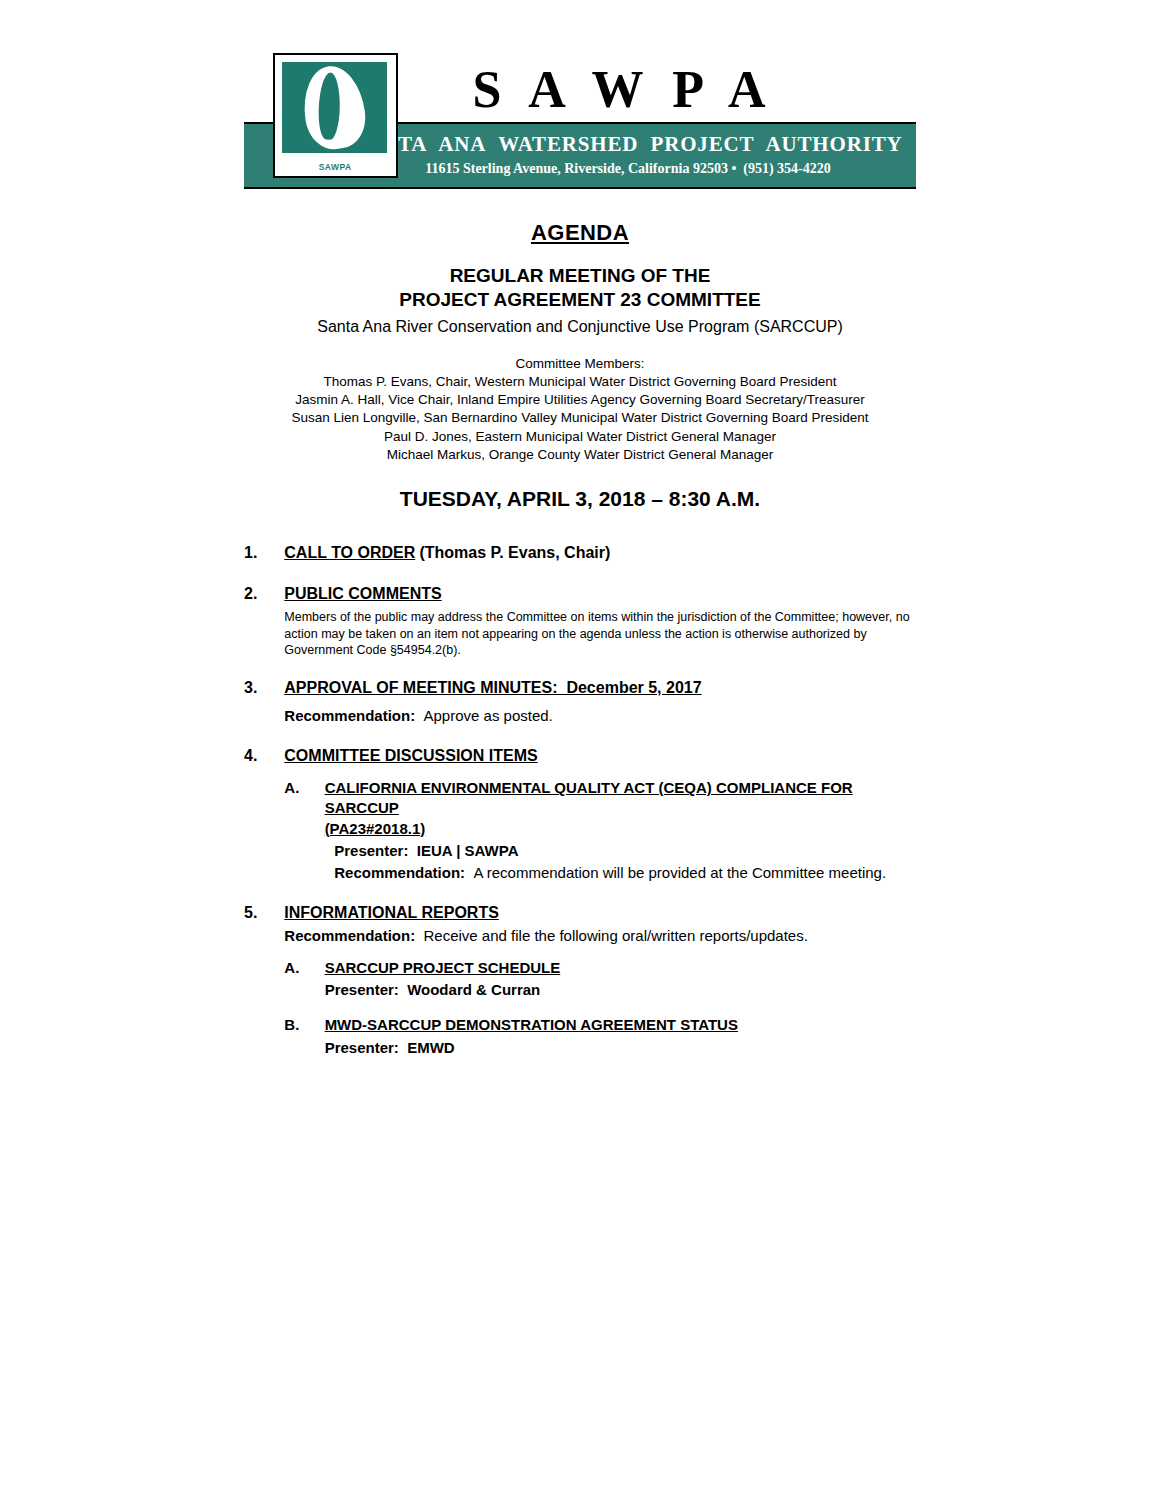SAWPA
S A W P A
SANTA ANA WATERSHED PROJECT AUTHORITY
11615 Sterling Avenue, Riverside, California 92503 • (951) 354-4220
AGENDA
REGULAR MEETING OF THE
PROJECT AGREEMENT 23 COMMITTEE
Santa Ana River Conservation and Conjunctive Use Program (SARCCUP)
Committee Members:
Thomas P. Evans, Chair, Western Municipal Water District Governing Board President
Jasmin A. Hall, Vice Chair, Inland Empire Utilities Agency Governing Board Secretary/Treasurer
Susan Lien Longville, San Bernardino Valley Municipal Water District Governing Board President
Paul D. Jones, Eastern Municipal Water District General Manager
Michael Markus, Orange County Water District General Manager
TUESDAY, APRIL 3, 2018 – 8:30 A.M.
CALL TO ORDER (Thomas P. Evans, Chair)
PUBLIC COMMENTS
Members of the public may address the Committee on items within the jurisdiction of the Committee; however, no action may be taken on an item not appearing on the agenda unless the action is otherwise authorized by Government Code §54954.2(b).
APPROVAL OF MEETING MINUTES: December 5, 2017
Recommendation: Approve as posted.
COMMITTEE DISCUSSION ITEMS
CALIFORNIA ENVIRONMENTAL QUALITY ACT (CEQA) COMPLIANCE FOR SARCCUP
(PA23#2018.1)
Presenter: IEUA | SAWPA
Recommendation: A recommendation will be provided at the Committee meeting.
INFORMATIONAL REPORTS
Recommendation: Receive and file the following oral/written reports/updates.
SARCCUP PROJECT SCHEDULE
Presenter: Woodard & Curran
MWD-SARCCUP DEMONSTRATION AGREEMENT STATUS
Presenter: EMWD